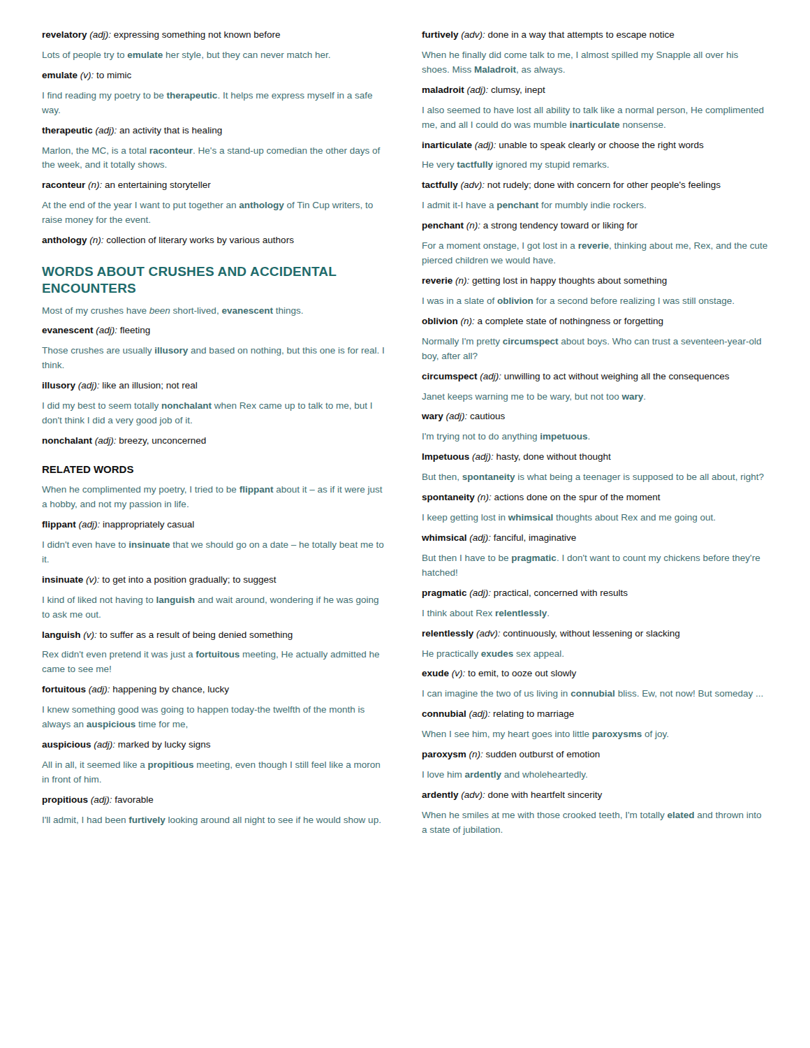revelatory (adj): expressing something not known before
Lots of people try to emulate her style, but they can never match her.
emulate (v): to mimic
I find reading my poetry to be therapeutic. It helps me express myself in a safe way.
therapeutic (adj): an activity that is healing
Marlon, the MC, is a total raconteur. He's a stand-up comedian the other days of the week, and it totally shows.
raconteur (n): an entertaining storyteller
At the end of the year I want to put together an anthology of Tin Cup writers, to raise money for the event.
anthology (n): collection of literary works by various authors
Words About Crushes and Accidental Encounters
Most of my crushes have been short-lived, evanescent things.
evanescent (adj): fleeting
Those crushes are usually illusory and based on nothing, but this one is for real. I think.
illusory (adj): like an illusion; not real
I did my best to seem totally nonchalant when Rex came up to talk to me, but I don't think I did a very good job of it.
nonchalant (adj): breezy, unconcerned
Related Words
When he complimented my poetry, I tried to be flippant about it – as if it were just a hobby, and not my passion in life.
flippant (adj): inappropriately casual
I didn't even have to insinuate that we should go on a date – he totally beat me to it.
insinuate (v): to get into a position gradually; to suggest
I kind of liked not having to languish and wait around, wondering if he was going to ask me out.
languish (v): to suffer as a result of being denied something
Rex didn't even pretend it was just a fortuitous meeting, He actually admitted he came to see me!
fortuitous (adj): happening by chance, lucky
I knew something good was going to happen today-the twelfth of the month is always an auspicious time for me,
auspicious (adj): marked by lucky signs
All in all, it seemed like a propitious meeting, even though I still feel like a moron in front of him.
propitious (adj): favorable
I'll admit, I had been furtively looking around all night to see if he would show up.
furtively (adv): done in a way that attempts to escape notice
When he finally did come talk to me, I almost spilled my Snapple all over his shoes. Miss Maladroit, as always.
maladroit (adj): clumsy, inept
I also seemed to have lost all ability to talk like a normal person, He complimented me, and all I could do was mumble inarticulate nonsense.
inarticulate (adj): unable to speak clearly or choose the right words
He very tactfully ignored my stupid remarks.
tactfully (adv): not rudely; done with concern for other people's feelings
I admit it-I have a penchant for mumbly indie rockers.
penchant (n): a strong tendency toward or liking for
For a moment onstage, I got lost in a reverie, thinking about me, Rex, and the cute pierced children we would have.
reverie (n): getting lost in happy thoughts about something
I was in a slate of oblivion for a second before realizing I was still onstage.
oblivion (n): a complete state of nothingness or forgetting
Normally I'm pretty circumspect about boys. Who can trust a seventeen-year-old boy, after all?
circumspect (adj): unwilling to act without weighing all the consequences
Janet keeps warning me to be wary, but not too wary.
wary (adj): cautious
I'm trying not to do anything impetuous.
Impetuous (adj): hasty, done without thought
But then, spontaneity is what being a teenager is supposed to be all about, right?
spontaneity (n): actions done on the spur of the moment
I keep getting lost in whimsical thoughts about Rex and me going out.
whimsical (adj): fanciful, imaginative
But then I have to be pragmatic. I don't want to count my chickens before they're hatched!
pragmatic (adj): practical, concerned with results
I think about Rex relentlessly.
relentlessly (adv): continuously, without lessening or slacking
He practically exudes sex appeal.
exude (v): to emit, to ooze out slowly
I can imagine the two of us living in connubial bliss. Ew, not now! But someday ...
connubial (adj): relating to marriage
When I see him, my heart goes into little paroxysms of joy.
paroxysm (n): sudden outburst of emotion
I love him ardently and wholeheartedly.
ardently (adv): done with heartfelt sincerity
When he smiles at me with those crooked teeth, I'm totally elated and thrown into a state of jubilation.